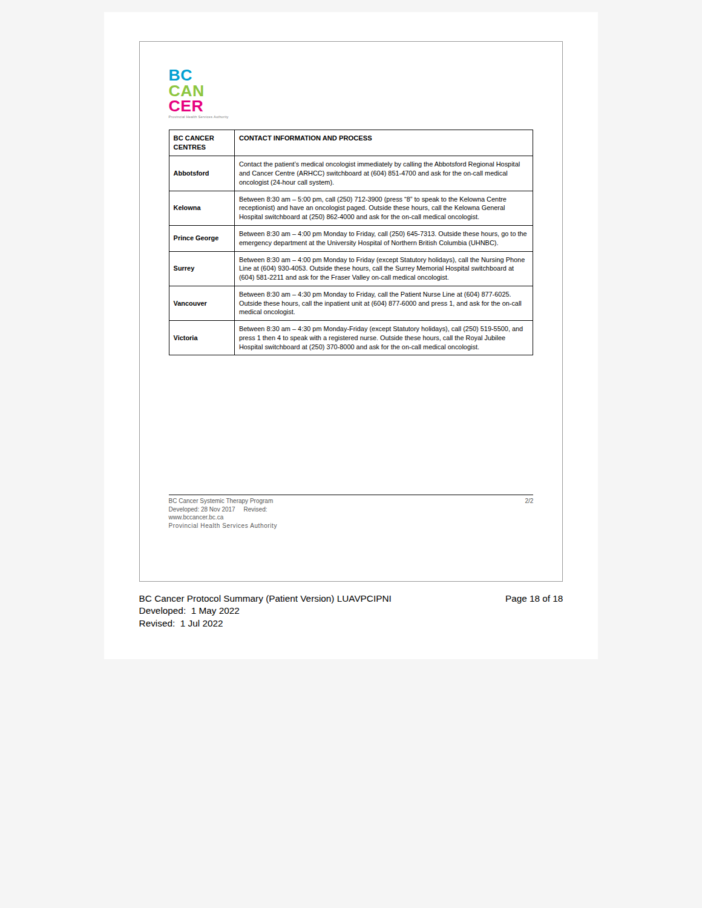BC
CAN
CER
Provincial Health Services Authority
| BC CANCER CENTRES | CONTACT INFORMATION AND PROCESS |
| --- | --- |
| Abbotsford | Contact the patient’s medical oncologist immediately by calling the Abbotsford Regional Hospital and Cancer Centre (ARHCC) switchboard at (604) 851-4700 and ask for the on-call medical oncologist (24-hour call system). |
| Kelowna | Between 8:30 am – 5:00 pm, call (250) 712-3900 (press “8” to speak to the Kelowna Centre receptionist) and have an oncologist paged. Outside these hours, call the Kelowna General Hospital switchboard at (250) 862-4000 and ask for the on-call medical oncologist. |
| Prince George | Between 8:30 am – 4:00 pm Monday to Friday, call (250) 645-7313. Outside these hours, go to the emergency department at the University Hospital of Northern British Columbia (UHNBC). |
| Surrey | Between 8:30 am – 4:00 pm Monday to Friday (except Statutory holidays), call the Nursing Phone Line at (604) 930-4053. Outside these hours, call the Surrey Memorial Hospital switchboard at (604) 581-2211 and ask for the Fraser Valley on-call medical oncologist. |
| Vancouver | Between 8:30 am – 4:30 pm Monday to Friday, call the Patient Nurse Line at (604) 877-6025. Outside these hours, call the inpatient unit at (604) 877-6000 and press 1, and ask for the on-call medical oncologist. |
| Victoria | Between 8:30 am – 4:30 pm Monday-Friday (except Statutory holidays), call (250) 519-5500, and press 1 then 4 to speak with a registered nurse. Outside these hours, call the Royal Jubilee Hospital switchboard at (250) 370-8000 and ask for the on-call medical oncologist. |
2/2 BC Cancer Systemic Therapy Program
Developed: 28 Nov 2017 Revised:
www.bccancer.bc.ca
Provincial Health Services Authority
Page 18 of 18 BC Cancer Protocol Summary (Patient Version) LUAVPCIPNI
Developed: 1 May 2022
Revised: 1 Jul 2022